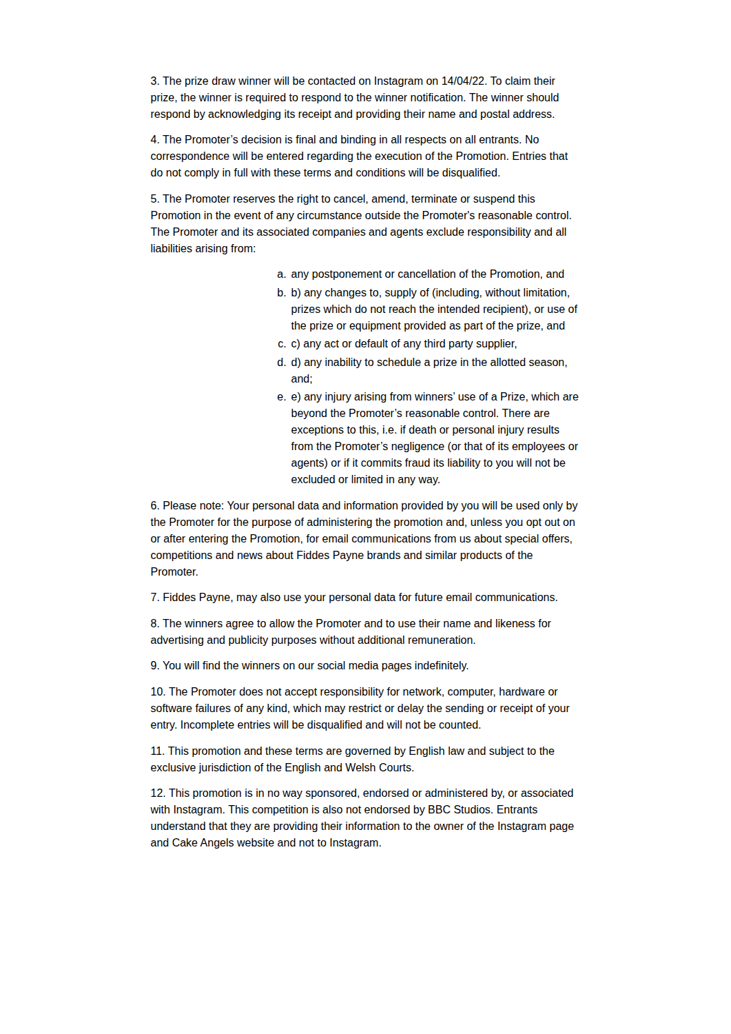3. The prize draw winner will be contacted on Instagram on 14/04/22. To claim their prize, the winner is required to respond to the winner notification. The winner should respond by acknowledging its receipt and providing their name and postal address.
4. The Promoter’s decision is final and binding in all respects on all entrants. No correspondence will be entered regarding the execution of the Promotion. Entries that do not comply in full with these terms and conditions will be disqualified.
5. The Promoter reserves the right to cancel, amend, terminate or suspend this Promotion in the event of any circumstance outside the Promoter's reasonable control. The Promoter and its associated companies and agents exclude responsibility and all liabilities arising from:
any postponement or cancellation of the Promotion, and
b) any changes to, supply of (including, without limitation, prizes which do not reach the intended recipient), or use of the prize or equipment provided as part of the prize, and
c) any act or default of any third party supplier,
d) any inability to schedule a prize in the allotted season, and;
e) any injury arising from winners’ use of a Prize, which are beyond the Promoter’s reasonable control. There are exceptions to this, i.e. if death or personal injury results from the Promoter’s negligence (or that of its employees or agents) or if it commits fraud its liability to you will not be excluded or limited in any way.
6. Please note: Your personal data and information provided by you will be used only by the Promoter for the purpose of administering the promotion and, unless you opt out on or after entering the Promotion, for email communications from us about special offers, competitions and news about Fiddes Payne brands and similar products of the Promoter.
7. Fiddes Payne, may also use your personal data for future email communications.
8. The winners agree to allow the Promoter and to use their name and likeness for advertising and publicity purposes without additional remuneration.
9. You will find the winners on our social media pages indefinitely.
10. The Promoter does not accept responsibility for network, computer, hardware or software failures of any kind, which may restrict or delay the sending or receipt of your entry. Incomplete entries will be disqualified and will not be counted.
11. This promotion and these terms are governed by English law and subject to the exclusive jurisdiction of the English and Welsh Courts.
12. This promotion is in no way sponsored, endorsed or administered by, or associated with Instagram. This competition is also not endorsed by BBC Studios. Entrants understand that they are providing their information to the owner of the Instagram page and Cake Angels website and not to Instagram.